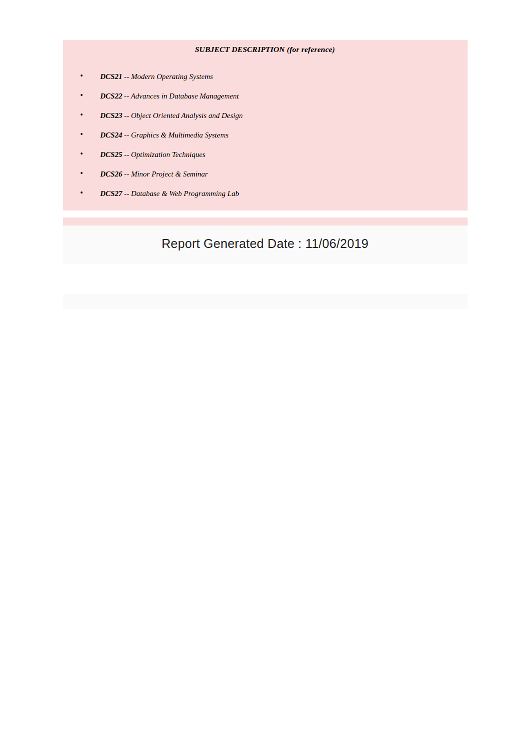SUBJECT DESCRIPTION (for reference)
DCS21 -- Modern Operating Systems
DCS22 -- Advances in Database Management
DCS23 -- Object Oriented Analysis and Design
DCS24 -- Graphics & Multimedia Systems
DCS25 -- Optimization Techniques
DCS26 -- Minor Project & Seminar
DCS27 -- Database & Web Programming Lab
Report Generated Date : 11/06/2019